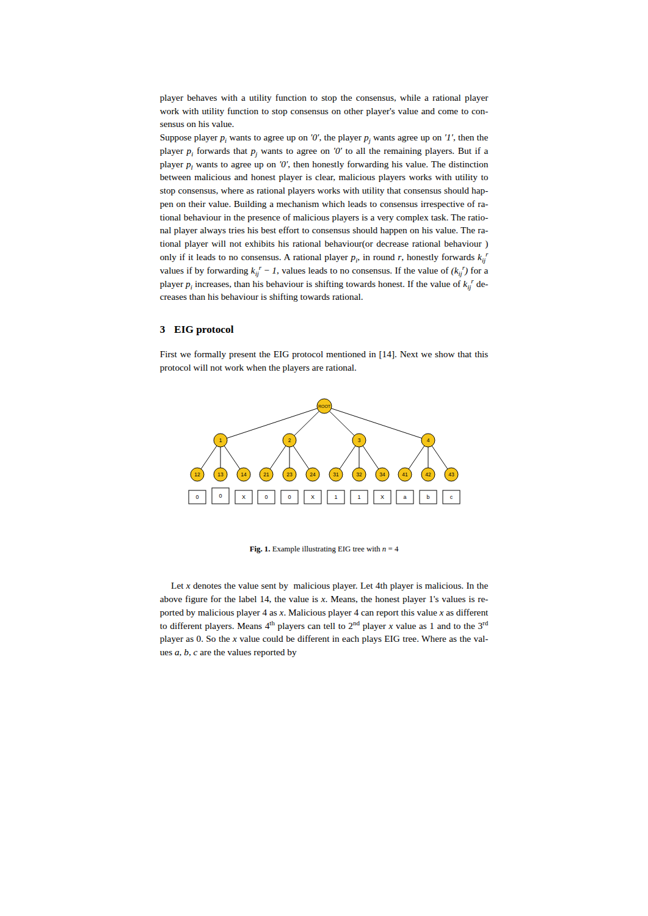player behaves with a utility function to stop the consensus, while a rational player work with utility function to stop consensus on other player's value and come to consensus on his value.
Suppose player pi wants to agree up on ′0′, the player pj wants agree up on ′1′, then the player pi forwards that pj wants to agree on ′0′ to all the remaining players. But if a player pl wants to agree up on ′0′, then honestly forwarding his value. The distinction between malicious and honest player is clear, malicious players works with utility to stop consensus, where as rational players works with utility that consensus should happen on their value. Building a mechanism which leads to consensus irrespective of rational behaviour in the presence of malicious players is a very complex task. The rational player always tries his best effort to consensus should happen on his value. The rational player will not exhibits his rational behaviour(or decrease rational behaviour ) only if it leads to no consensus. A rational player pi, in round r, honestly forwards kijr values if by forwarding kijr − 1, values leads to no consensus. If the value of (kijr) for a player pi increases, than his behaviour is shifting towards honest. If the value of kijr decreases than his behaviour is shifting towards rational.
3 EIG protocol
First we formally present the EIG protocol mentioned in [14]. Next we show that this protocol will not work when the players are rational.
ROOT 1 2 3 4 12 13 14 21 23 24 31 32 34 41 42 43 0 0 X 0 0 X 1 1 X a b c
Fig. 1. Example illustrating EIG tree with n = 4
Let x denotes the value sent by malicious player. Let 4th player is malicious. In the above figure for the label 14, the value is x. Means, the honest player 1's values is reported by malicious player 4 as x. Malicious player 4 can report this value x as different to different players. Means 4th players can tell to 2nd player x value as 1 and to the 3rd player as 0. So the x value could be different in each plays EIG tree. Where as the values a, b, c are the values reported by